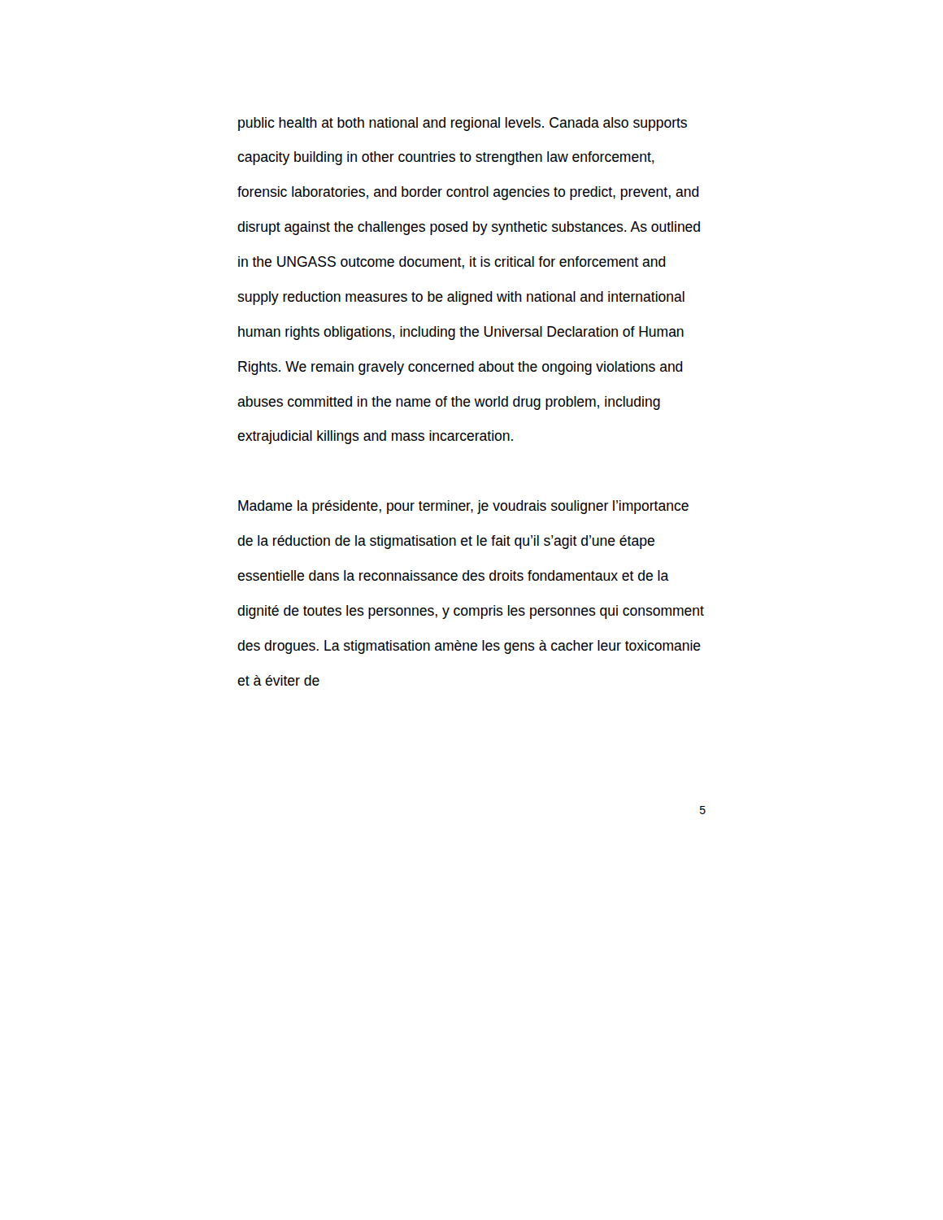public health at both national and regional levels. Canada also supports capacity building in other countries to strengthen law enforcement, forensic laboratories, and border control agencies to predict, prevent, and disrupt against the challenges posed by synthetic substances. As outlined in the UNGASS outcome document, it is critical for enforcement and supply reduction measures to be aligned with national and international human rights obligations, including the Universal Declaration of Human Rights. We remain gravely concerned about the ongoing violations and abuses committed in the name of the world drug problem, including extrajudicial killings and mass incarceration.
Madame la présidente, pour terminer, je voudrais souligner l’importance de la réduction de la stigmatisation et le fait qu’il s’agit d’une étape essentielle dans la reconnaissance des droits fondamentaux et de la dignité de toutes les personnes, y compris les personnes qui consomment des drogues. La stigmatisation amène les gens à cacher leur toxicomanie et à éviter de
5